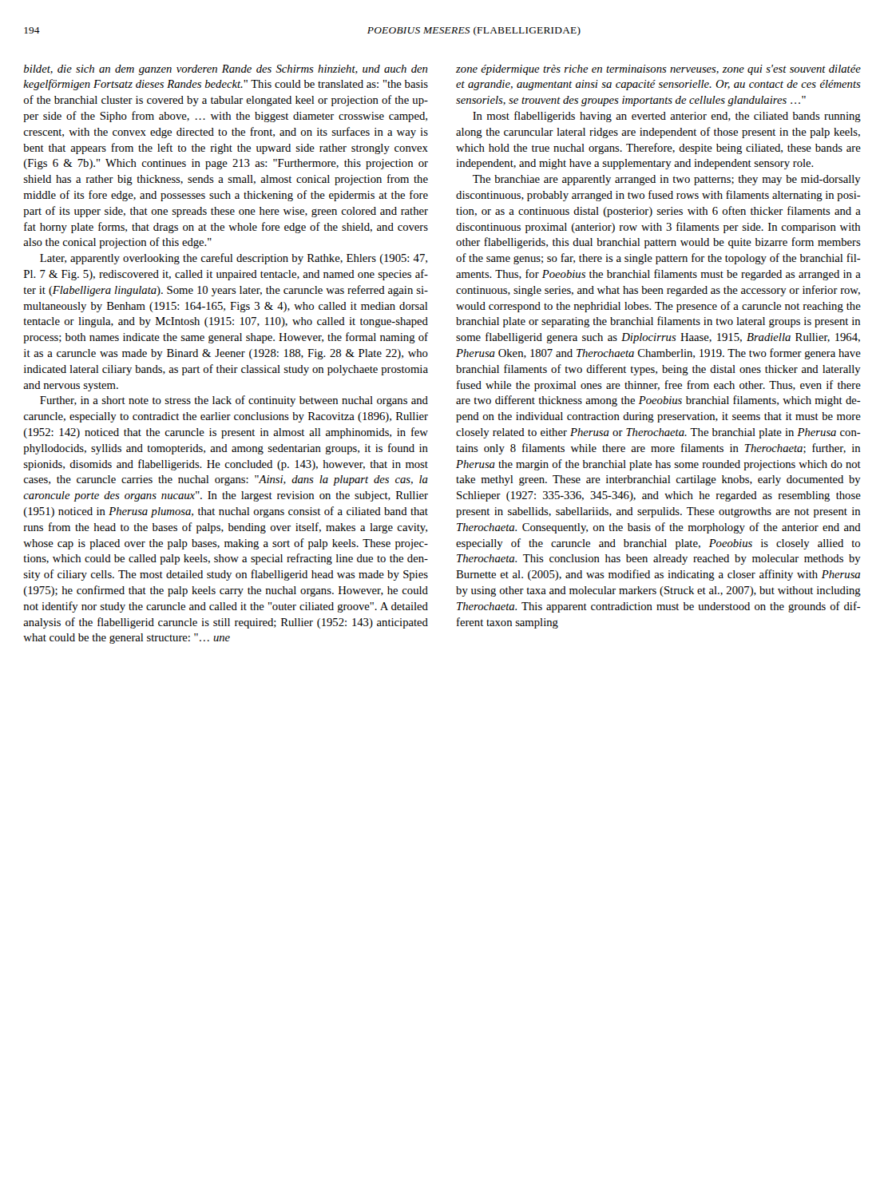194
POEOBIUS MESERES (FLABELLIGERIDAE)
bildet, die sich an dem ganzen vorderen Rande des Schirms hinzieht, und auch den kegelförmigen Fortsatz dieses Randes bedeckt." This could be translated as: "the basis of the branchial cluster is covered by a tabular elongated keel or projection of the upper side of the Sipho from above, … with the biggest diameter crosswise camped, crescent, with the convex edge directed to the front, and on its surfaces in a way is bent that appears from the left to the right the upward side rather strongly convex (Figs 6 & 7b)." Which continues in page 213 as: "Furthermore, this projection or shield has a rather big thickness, sends a small, almost conical projection from the middle of its fore edge, and possesses such a thickening of the epidermis at the fore part of its upper side, that one spreads these one here wise, green colored and rather fat horny plate forms, that drags on at the whole fore edge of the shield, and covers also the conical projection of this edge."
Later, apparently overlooking the careful description by Rathke, Ehlers (1905: 47, Pl. 7 & Fig. 5), rediscovered it, called it unpaired tentacle, and named one species after it (Flabelligera lingulata). Some 10 years later, the caruncle was referred again simultaneously by Benham (1915: 164-165, Figs 3 & 4), who called it median dorsal tentacle or lingula, and by McIntosh (1915: 107, 110), who called it tongue-shaped process; both names indicate the same general shape. However, the formal naming of it as a caruncle was made by Binard & Jeener (1928: 188, Fig. 28 & Plate 22), who indicated lateral ciliary bands, as part of their classical study on polychaete prostomia and nervous system.
Further, in a short note to stress the lack of continuity between nuchal organs and caruncle, especially to contradict the earlier conclusions by Racovitza (1896), Rullier (1952: 142) noticed that the caruncle is present in almost all amphinomids, in few phyllodocids, syllids and tomopterids, and among sedentarian groups, it is found in spionids, disomids and flabelligerids. He concluded (p. 143), however, that in most cases, the caruncle carries the nuchal organs: "Ainsi, dans la plupart des cas, la caroncule porte des organs nucaux". In the largest revision on the subject, Rullier (1951) noticed in Pherusa plumosa, that nuchal organs consist of a ciliated band that runs from the head to the bases of palps, bending over itself, makes a large cavity, whose cap is placed over the palp bases, making a sort of palp keels. These projections, which could be called palp keels, show a special refracting line due to the density of ciliary cells. The most detailed study on flabelligerid head was made by Spies (1975); he confirmed that the palp keels carry the nuchal organs. However, he could not identify nor study the caruncle and called it the "outer ciliated groove". A detailed analysis of the flabelligerid caruncle is still required; Rullier (1952: 143) anticipated what could be the general structure: "… une
zone épidermique très riche en terminaisons nerveuses, zone qui s'est souvent dilatée et agrandie, augmentant ainsi sa capacité sensorielle. Or, au contact de ces éléments sensoriels, se trouvent des groupes importants de cellules glandulaires …"
In most flabelligerids having an everted anterior end, the ciliated bands running along the caruncular lateral ridges are independent of those present in the palp keels, which hold the true nuchal organs. Therefore, despite being ciliated, these bands are independent, and might have a supplementary and independent sensory role.
The branchiae are apparently arranged in two patterns; they may be mid-dorsally discontinuous, probably arranged in two fused rows with filaments alternating in position, or as a continuous distal (posterior) series with 6 often thicker filaments and a discontinuous proximal (anterior) row with 3 filaments per side. In comparison with other flabelligerids, this dual branchial pattern would be quite bizarre form members of the same genus; so far, there is a single pattern for the topology of the branchial filaments. Thus, for Poeobius the branchial filaments must be regarded as arranged in a continuous, single series, and what has been regarded as the accessory or inferior row, would correspond to the nephridial lobes. The presence of a caruncle not reaching the branchial plate or separating the branchial filaments in two lateral groups is present in some flabelligerid genera such as Diplocirrus Haase, 1915, Bradiella Rullier, 1964, Pherusa Oken, 1807 and Therochaeta Chamberlin, 1919. The two former genera have branchial filaments of two different types, being the distal ones thicker and laterally fused while the proximal ones are thinner, free from each other. Thus, even if there are two different thickness among the Poeobius branchial filaments, which might depend on the individual contraction during preservation, it seems that it must be more closely related to either Pherusa or Therochaeta. The branchial plate in Pherusa contains only 8 filaments while there are more filaments in Therochaeta; further, in Pherusa the margin of the branchial plate has some rounded projections which do not take methyl green. These are interbranchial cartilage knobs, early documented by Schlieper (1927: 335-336, 345-346), and which he regarded as resembling those present in sabellids, sabellariids, and serpulids. These outgrowths are not present in Therochaeta. Consequently, on the basis of the morphology of the anterior end and especially of the caruncle and branchial plate, Poeobius is closely allied to Therochaeta. This conclusion has been already reached by molecular methods by Burnette et al. (2005), and was modified as indicating a closer affinity with Pherusa by using other taxa and molecular markers (Struck et al., 2007), but without including Therochaeta. This apparent contradiction must be understood on the grounds of different taxon sampling